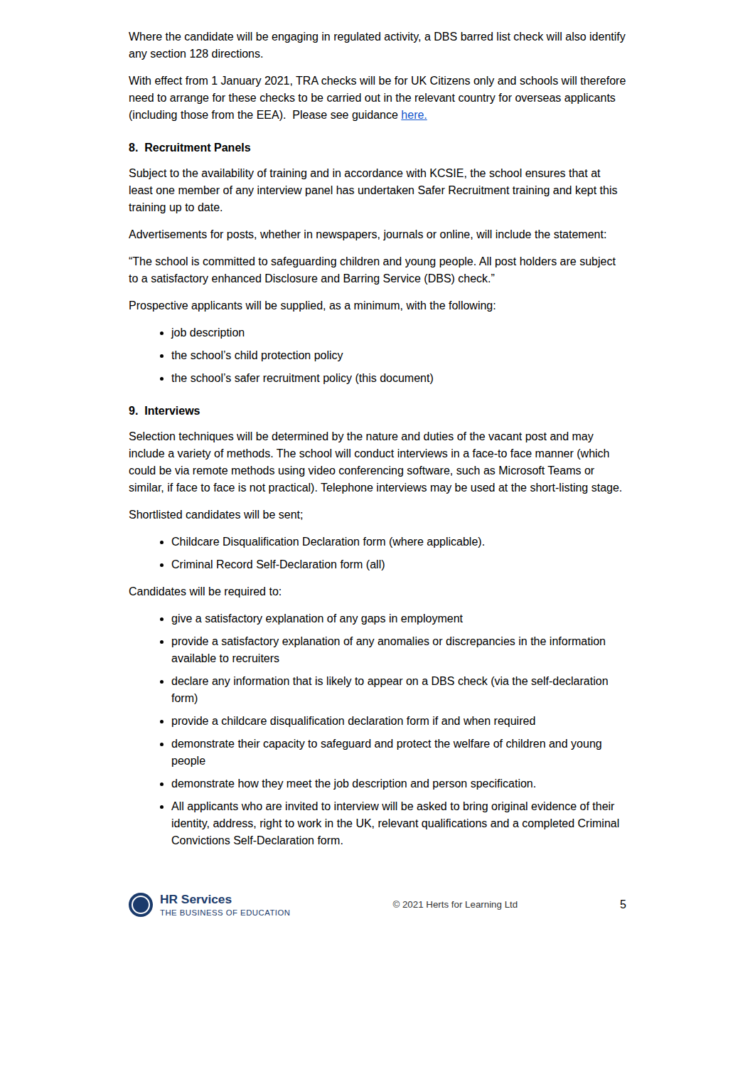Where the candidate will be engaging in regulated activity, a DBS barred list check will also identify any section 128 directions.
With effect from 1 January 2021, TRA checks will be for UK Citizens only and schools will therefore need to arrange for these checks to be carried out in the relevant country for overseas applicants (including those from the EEA). Please see guidance here.
8. Recruitment Panels
Subject to the availability of training and in accordance with KCSIE, the school ensures that at least one member of any interview panel has undertaken Safer Recruitment training and kept this training up to date.
Advertisements for posts, whether in newspapers, journals or online, will include the statement:
“The school is committed to safeguarding children and young people. All post holders are subject to a satisfactory enhanced Disclosure and Barring Service (DBS) check.”
Prospective applicants will be supplied, as a minimum, with the following:
job description
the school’s child protection policy
the school’s safer recruitment policy (this document)
9. Interviews
Selection techniques will be determined by the nature and duties of the vacant post and may include a variety of methods. The school will conduct interviews in a face-to face manner (which could be via remote methods using video conferencing software, such as Microsoft Teams or similar, if face to face is not practical). Telephone interviews may be used at the short-listing stage.
Shortlisted candidates will be sent;
Childcare Disqualification Declaration form (where applicable).
Criminal Record Self-Declaration form (all)
Candidates will be required to:
give a satisfactory explanation of any gaps in employment
provide a satisfactory explanation of any anomalies or discrepancies in the information available to recruiters
declare any information that is likely to appear on a DBS check (via the self-declaration form)
provide a childcare disqualification declaration form if and when required
demonstrate their capacity to safeguard and protect the welfare of children and young people
demonstrate how they meet the job description and person specification.
All applicants who are invited to interview will be asked to bring original evidence of their identity, address, right to work in the UK, relevant qualifications and a completed Criminal Convictions Self-Declaration form.
HR Services
THE BUSINESS OF EDUCATION
© 2021 Herts for Learning Ltd
5